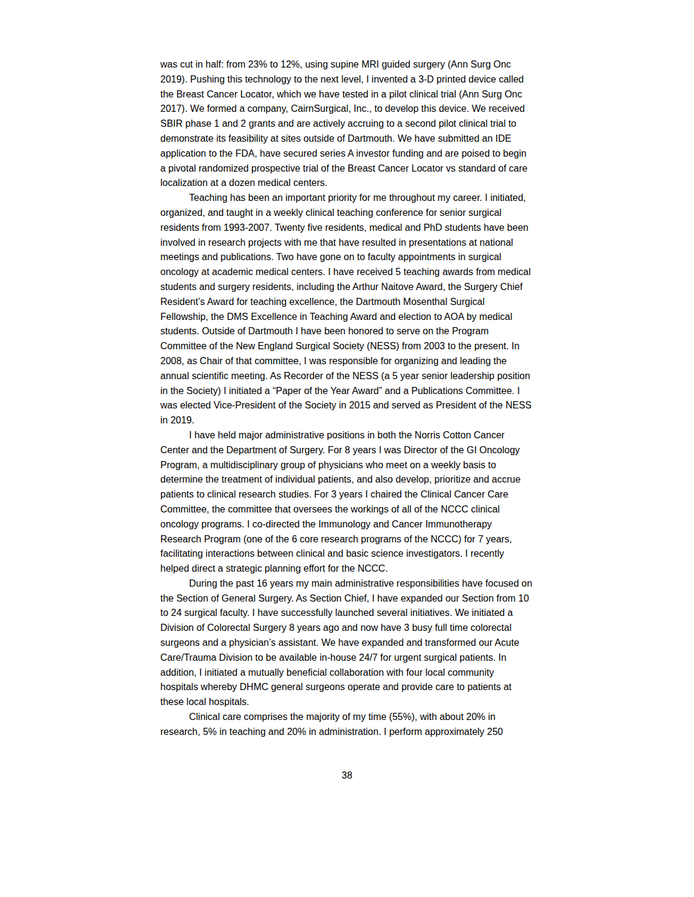was cut in half: from 23% to 12%, using supine MRI guided surgery (Ann Surg Onc 2019). Pushing this technology to the next level, I invented a 3-D printed device called the Breast Cancer Locator, which we have tested in a pilot clinical trial (Ann Surg Onc 2017). We formed a company, CairnSurgical, Inc., to develop this device. We received SBIR phase 1 and 2 grants and are actively accruing to a second pilot clinical trial to demonstrate its feasibility at sites outside of Dartmouth. We have submitted an IDE application to the FDA, have secured series A investor funding and are poised to begin a pivotal randomized prospective trial of the Breast Cancer Locator vs standard of care localization at a dozen medical centers.
Teaching has been an important priority for me throughout my career. I initiated, organized, and taught in a weekly clinical teaching conference for senior surgical residents from 1993-2007. Twenty five residents, medical and PhD students have been involved in research projects with me that have resulted in presentations at national meetings and publications. Two have gone on to faculty appointments in surgical oncology at academic medical centers. I have received 5 teaching awards from medical students and surgery residents, including the Arthur Naitove Award, the Surgery Chief Resident’s Award for teaching excellence, the Dartmouth Mosenthal Surgical Fellowship, the DMS Excellence in Teaching Award and election to AOA by medical students. Outside of Dartmouth I have been honored to serve on the Program Committee of the New England Surgical Society (NESS) from 2003 to the present. In 2008, as Chair of that committee, I was responsible for organizing and leading the annual scientific meeting. As Recorder of the NESS (a 5 year senior leadership position in the Society) I initiated a “Paper of the Year Award” and a Publications Committee. I was elected Vice-President of the Society in 2015 and served as President of the NESS in 2019.
I have held major administrative positions in both the Norris Cotton Cancer Center and the Department of Surgery. For 8 years I was Director of the GI Oncology Program, a multidisciplinary group of physicians who meet on a weekly basis to determine the treatment of individual patients, and also develop, prioritize and accrue patients to clinical research studies. For 3 years I chaired the Clinical Cancer Care Committee, the committee that oversees the workings of all of the NCCC clinical oncology programs. I co-directed the Immunology and Cancer Immunotherapy Research Program (one of the 6 core research programs of the NCCC) for 7 years, facilitating interactions between clinical and basic science investigators. I recently helped direct a strategic planning effort for the NCCC.
During the past 16 years my main administrative responsibilities have focused on the Section of General Surgery. As Section Chief, I have expanded our Section from 10 to 24 surgical faculty. I have successfully launched several initiatives. We initiated a Division of Colorectal Surgery 8 years ago and now have 3 busy full time colorectal surgeons and a physician’s assistant. We have expanded and transformed our Acute Care/Trauma Division to be available in-house 24/7 for urgent surgical patients. In addition, I initiated a mutually beneficial collaboration with four local community hospitals whereby DHMC general surgeons operate and provide care to patients at these local hospitals.
Clinical care comprises the majority of my time (55%), with about 20% in research, 5% in teaching and 20% in administration. I perform approximately 250
38